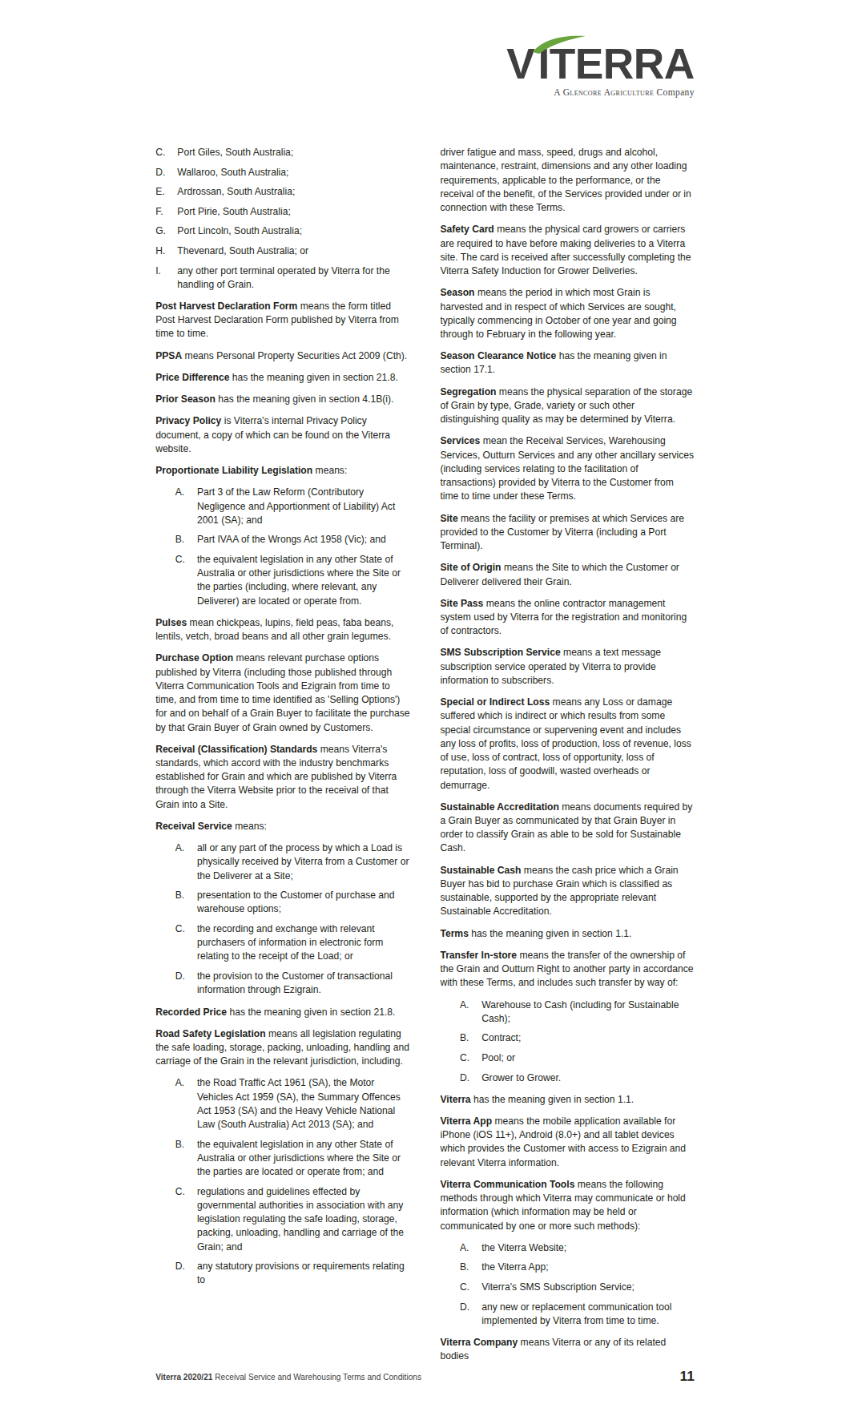V ITERRA
A Glencore Agriculture Company
Port Giles, South Australia;
Wallaroo, South Australia;
Ardrossan, South Australia;
Port Pirie, South Australia;
Port Lincoln, South Australia;
Thevenard, South Australia; or
any other port terminal operated by Viterra for the handling of Grain.
Post Harvest Declaration Form means the form titled Post Harvest Declaration Form published by Viterra from time to time.
PPSA means Personal Property Securities Act 2009 (Cth).
Price Difference has the meaning given in section 21.8.
Prior Season has the meaning given in section 4.1B(i).
Privacy Policy is Viterra's internal Privacy Policy document, a copy of which can be found on the Viterra website.
Proportionate Liability Legislation means:
Part 3 of the Law Reform (Contributory Negligence and Apportionment of Liability) Act 2001 (SA); and
Part IVAA of the Wrongs Act 1958 (Vic); and
the equivalent legislation in any other State of Australia or other jurisdictions where the Site or the parties (including, where relevant, any Deliverer) are located or operate from.
Pulses mean chickpeas, lupins, field peas, faba beans, lentils, vetch, broad beans and all other grain legumes.
Purchase Option means relevant purchase options published by Viterra (including those published through Viterra Communication Tools and Ezigrain from time to time, and from time to time identified as 'Selling Options') for and on behalf of a Grain Buyer to facilitate the purchase by that Grain Buyer of Grain owned by Customers.
Receival (Classification) Standards means Viterra's standards, which accord with the industry benchmarks established for Grain and which are published by Viterra through the Viterra Website prior to the receival of that Grain into a Site.
Receival Service means:
all or any part of the process by which a Load is physically received by Viterra from a Customer or the Deliverer at a Site;
presentation to the Customer of purchase and warehouse options;
the recording and exchange with relevant purchasers of information in electronic form relating to the receipt of the Load; or
the provision to the Customer of transactional information through Ezigrain.
Recorded Price has the meaning given in section 21.8.
Road Safety Legislation means all legislation regulating the safe loading, storage, packing, unloading, handling and carriage of the Grain in the relevant jurisdiction, including.
the Road Traffic Act 1961 (SA), the Motor Vehicles Act 1959 (SA), the Summary Offences Act 1953 (SA) and the Heavy Vehicle National Law (South Australia) Act 2013 (SA); and
the equivalent legislation in any other State of Australia or other jurisdictions where the Site or the parties are located or operate from; and
regulations and guidelines effected by governmental authorities in association with any legislation regulating the safe loading, storage, packing, unloading, handling and carriage of the Grain; and
any statutory provisions or requirements relating to
driver fatigue and mass, speed, drugs and alcohol, maintenance, restraint, dimensions and any other loading requirements, applicable to the performance, or the receival of the benefit, of the Services provided under or in connection with these Terms.
Safety Card means the physical card growers or carriers are required to have before making deliveries to a Viterra site. The card is received after successfully completing the Viterra Safety Induction for Grower Deliveries.
Season means the period in which most Grain is harvested and in respect of which Services are sought, typically commencing in October of one year and going through to February in the following year.
Season Clearance Notice has the meaning given in section 17.1.
Segregation means the physical separation of the storage of Grain by type, Grade, variety or such other distinguishing quality as may be determined by Viterra.
Services mean the Receival Services, Warehousing Services, Outturn Services and any other ancillary services (including services relating to the facilitation of transactions) provided by Viterra to the Customer from time to time under these Terms.
Site means the facility or premises at which Services are provided to the Customer by Viterra (including a Port Terminal).
Site of Origin means the Site to which the Customer or Deliverer delivered their Grain.
Site Pass means the online contractor management system used by Viterra for the registration and monitoring of contractors.
SMS Subscription Service means a text message subscription service operated by Viterra to provide information to subscribers.
Special or Indirect Loss means any Loss or damage suffered which is indirect or which results from some special circumstance or supervening event and includes any loss of profits, loss of production, loss of revenue, loss of use, loss of contract, loss of opportunity, loss of reputation, loss of goodwill, wasted overheads or demurrage.
Sustainable Accreditation means documents required by a Grain Buyer as communicated by that Grain Buyer in order to classify Grain as able to be sold for Sustainable Cash.
Sustainable Cash means the cash price which a Grain Buyer has bid to purchase Grain which is classified as sustainable, supported by the appropriate relevant Sustainable Accreditation.
Terms has the meaning given in section 1.1.
Transfer In-store means the transfer of the ownership of the Grain and Outturn Right to another party in accordance with these Terms, and includes such transfer by way of:
Warehouse to Cash (including for Sustainable Cash);
Contract;
Pool; or
Grower to Grower.
Viterra has the meaning given in section 1.1.
Viterra App means the mobile application available for iPhone (iOS 11+), Android (8.0+) and all tablet devices which provides the Customer with access to Ezigrain and relevant Viterra information.
Viterra Communication Tools means the following methods through which Viterra may communicate or hold information (which information may be held or communicated by one or more such methods):
the Viterra Website;
the Viterra App;
Viterra's SMS Subscription Service;
any new or replacement communication tool implemented by Viterra from time to time.
Viterra Company means Viterra or any of its related bodies
Viterra 2020/21 Receival Service and Warehousing Terms and Conditions
11